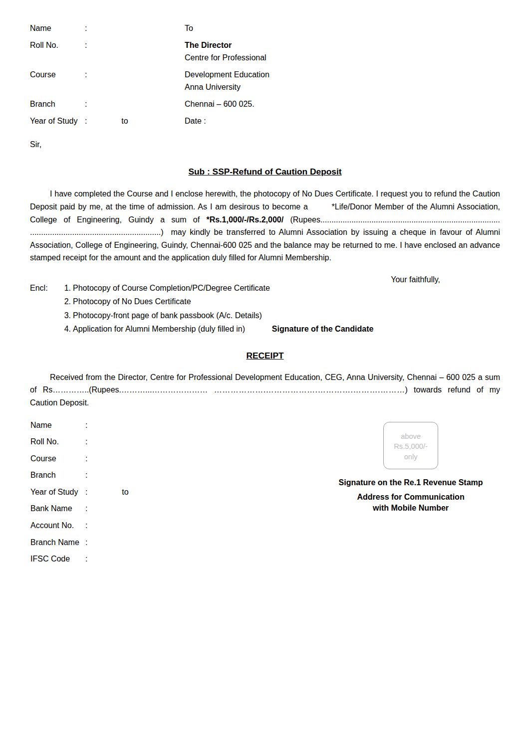| Name | : | | To |
| Roll No. | : | | The Director Centre for Professional |
| Course | : | | Development Education Anna University |
| Branch | : | | Chennai – 600 025. |
| Year of Study | : | to | Date : |
Sir,
Sub : SSP-Refund of Caution Deposit
I have completed the Course and I enclose herewith, the photocopy of No Dues Certificate. I request you to refund the Caution Deposit paid by me, at the time of admission. As I am desirous to become a *Life/Donor Member of the Alumni Association, College of Engineering, Guindy a sum of *Rs.1,000/-/Rs.2,000/ (Rupees................................................................................. ...........................................................) may kindly be transferred to Alumni Association by issuing a cheque in favour of Alumni Association, College of Engineering, Guindy, Chennai-600 025 and the balance may be returned to me. I have enclosed an advance stamped receipt for the amount and the application duly filled for Alumni Membership.
Your faithfully,
| Encl: | 1. | Photocopy of Course Completion/PC/Degree Certificate | |
| | 2. | Photocopy of No Dues Certificate | |
| | 3. | Photocopy-front page of bank passbook (A/c. Details) | |
| | 4. | Application for Alumni Membership (duly filled in) | Signature of the Candidate |
RECEIPT
Received from the Director, Centre for Professional Development Education, CEG, Anna University, Chennai – 600 025 a sum of Rs…………..(Rupees.………...………………… ……………….……………….………….……….………) towards refund of my Caution Deposit.
| / Name / : / / / Roll No. / : / / / Course / : / / / Branch / : / / / Year of Study / : / to / / Bank Name / : / / / Account No. / : / / / Branch Name / : / / / IFSC Code / : / / | above Rs.5,000/- only Signature on the Re.1 Revenue Stamp Address for Communication with Mobile Number |